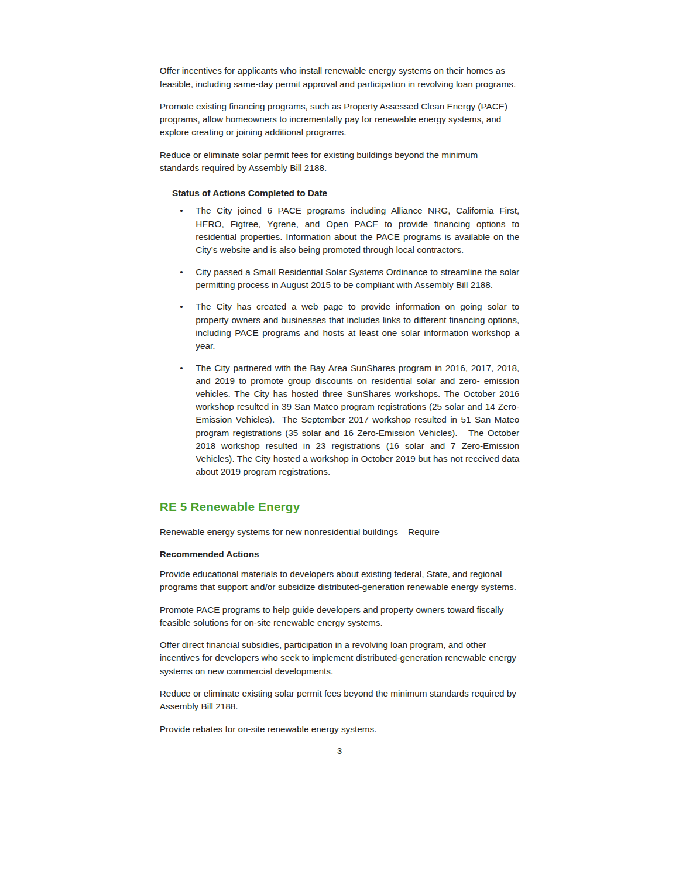Offer incentives for applicants who install renewable energy systems on their homes as feasible, including same-day permit approval and participation in revolving loan programs.
Promote existing financing programs, such as Property Assessed Clean Energy (PACE) programs, allow homeowners to incrementally pay for renewable energy systems, and explore creating or joining additional programs.
Reduce or eliminate solar permit fees for existing buildings beyond the minimum standards required by Assembly Bill 2188.
Status of Actions Completed to Date
The City joined 6 PACE programs including Alliance NRG, California First, HERO, Figtree, Ygrene, and Open PACE to provide financing options to residential properties. Information about the PACE programs is available on the City’s website and is also being promoted through local contractors.
City passed a Small Residential Solar Systems Ordinance to streamline the solar permitting process in August 2015 to be compliant with Assembly Bill 2188.
The City has created a web page to provide information on going solar to property owners and businesses that includes links to different financing options, including PACE programs and hosts at least one solar information workshop a year.
The City partnered with the Bay Area SunShares program in 2016, 2017, 2018, and 2019 to promote group discounts on residential solar and zero- emission vehicles. The City has hosted three SunShares workshops. The October 2016 workshop resulted in 39 San Mateo program registrations (25 solar and 14 Zero-Emission Vehicles). The September 2017 workshop resulted in 51 San Mateo program registrations (35 solar and 16 Zero-Emission Vehicles). The October 2018 workshop resulted in 23 registrations (16 solar and 7 Zero-Emission Vehicles). The City hosted a workshop in October 2019 but has not received data about 2019 program registrations.
RE 5 Renewable Energy
Renewable energy systems for new nonresidential buildings – Require
Recommended Actions
Provide educational materials to developers about existing federal, State, and regional programs that support and/or subsidize distributed-generation renewable energy systems.
Promote PACE programs to help guide developers and property owners toward fiscally feasible solutions for on-site renewable energy systems.
Offer direct financial subsidies, participation in a revolving loan program, and other incentives for developers who seek to implement distributed-generation renewable energy systems on new commercial developments.
Reduce or eliminate existing solar permit fees beyond the minimum standards required by Assembly Bill 2188.
Provide rebates for on-site renewable energy systems.
3